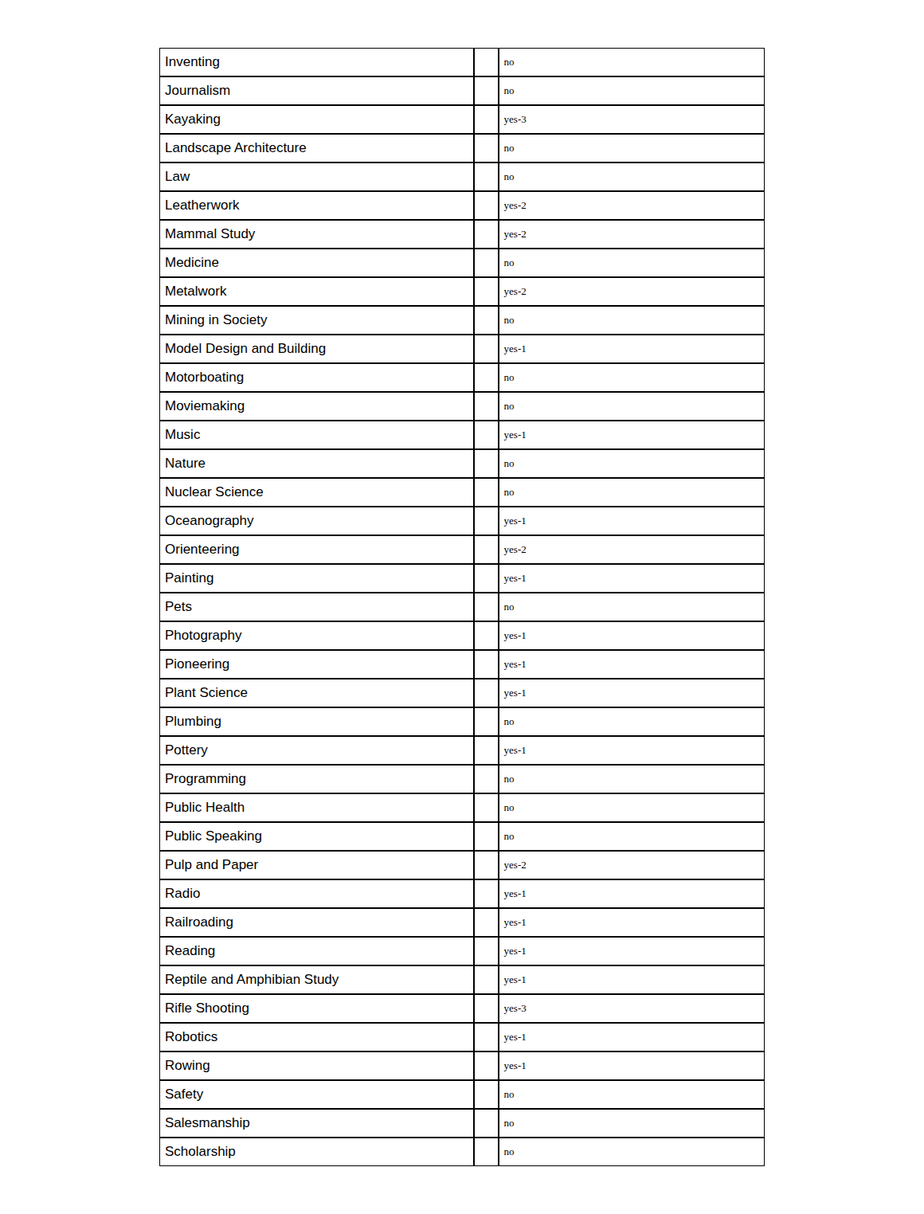| Inventing | | no |
| Journalism | | no |
| Kayaking | | yes-3 |
| Landscape Architecture | | no |
| Law | | no |
| Leatherwork | | yes-2 |
| Mammal Study | | yes-2 |
| Medicine | | no |
| Metalwork | | yes-2 |
| Mining in Society | | no |
| Model Design and Building | | yes-1 |
| Motorboating | | no |
| Moviemaking | | no |
| Music | | yes-1 |
| Nature | | no |
| Nuclear Science | | no |
| Oceanography | | yes-1 |
| Orienteering | | yes-2 |
| Painting | | yes-1 |
| Pets | | no |
| Photography | | yes-1 |
| Pioneering | | yes-1 |
| Plant Science | | yes-1 |
| Plumbing | | no |
| Pottery | | yes-1 |
| Programming | | no |
| Public Health | | no |
| Public Speaking | | no |
| Pulp and Paper | | yes-2 |
| Radio | | yes-1 |
| Railroading | | yes-1 |
| Reading | | yes-1 |
| Reptile and Amphibian Study | | yes-1 |
| Rifle Shooting | | yes-3 |
| Robotics | | yes-1 |
| Rowing | | yes-1 |
| Safety | | no |
| Salesmanship | | no |
| Scholarship | | no |